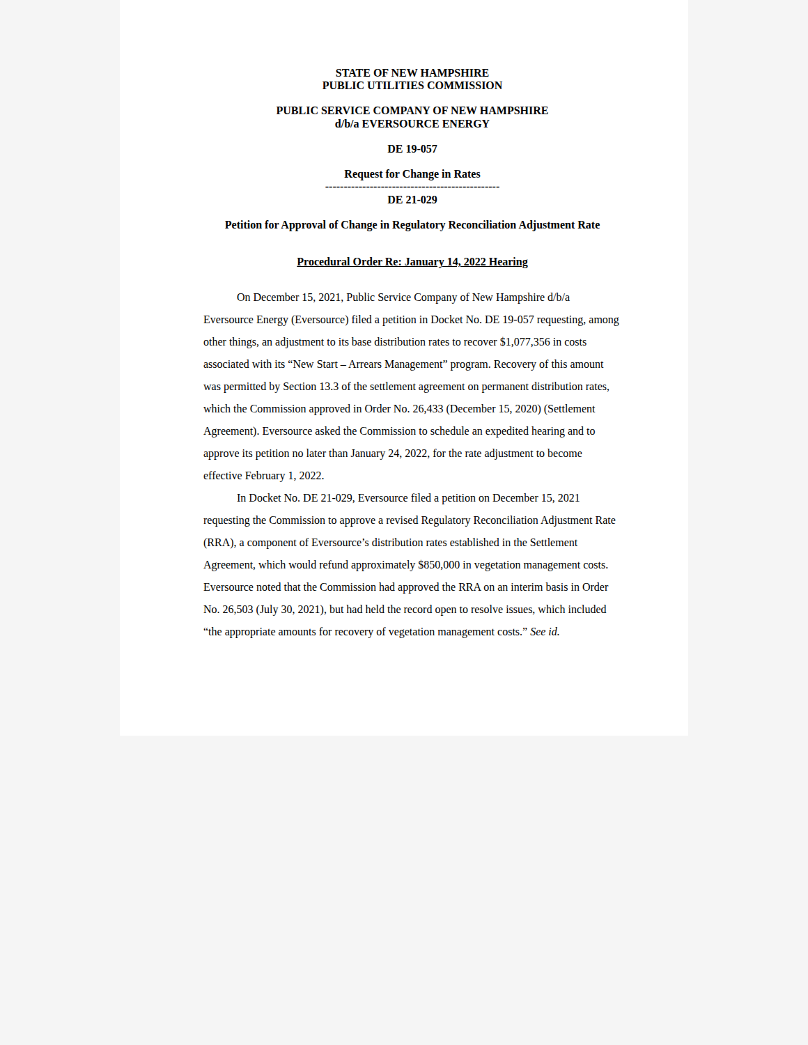STATE OF NEW HAMPSHIRE
PUBLIC UTILITIES COMMISSION
PUBLIC SERVICE COMPANY OF NEW HAMPSHIRE
d/b/a EVERSOURCE ENERGY
DE 19-057
Request for Change in Rates
-----------------------------------------------
DE 21-029
Petition for Approval of Change in Regulatory Reconciliation Adjustment Rate
Procedural Order Re: January 14, 2022 Hearing
On December 15, 2021, Public Service Company of New Hampshire d/b/a Eversource Energy (Eversource) filed a petition in Docket No. DE 19-057 requesting, among other things, an adjustment to its base distribution rates to recover $1,077,356 in costs associated with its “New Start – Arrears Management” program. Recovery of this amount was permitted by Section 13.3 of the settlement agreement on permanent distribution rates, which the Commission approved in Order No. 26,433 (December 15, 2020) (Settlement Agreement). Eversource asked the Commission to schedule an expedited hearing and to approve its petition no later than January 24, 2022, for the rate adjustment to become effective February 1, 2022.
In Docket No. DE 21-029, Eversource filed a petition on December 15, 2021 requesting the Commission to approve a revised Regulatory Reconciliation Adjustment Rate (RRA), a component of Eversource’s distribution rates established in the Settlement Agreement, which would refund approximately $850,000 in vegetation management costs. Eversource noted that the Commission had approved the RRA on an interim basis in Order No. 26,503 (July 30, 2021), but had held the record open to resolve issues, which included “the appropriate amounts for recovery of vegetation management costs.” See id.